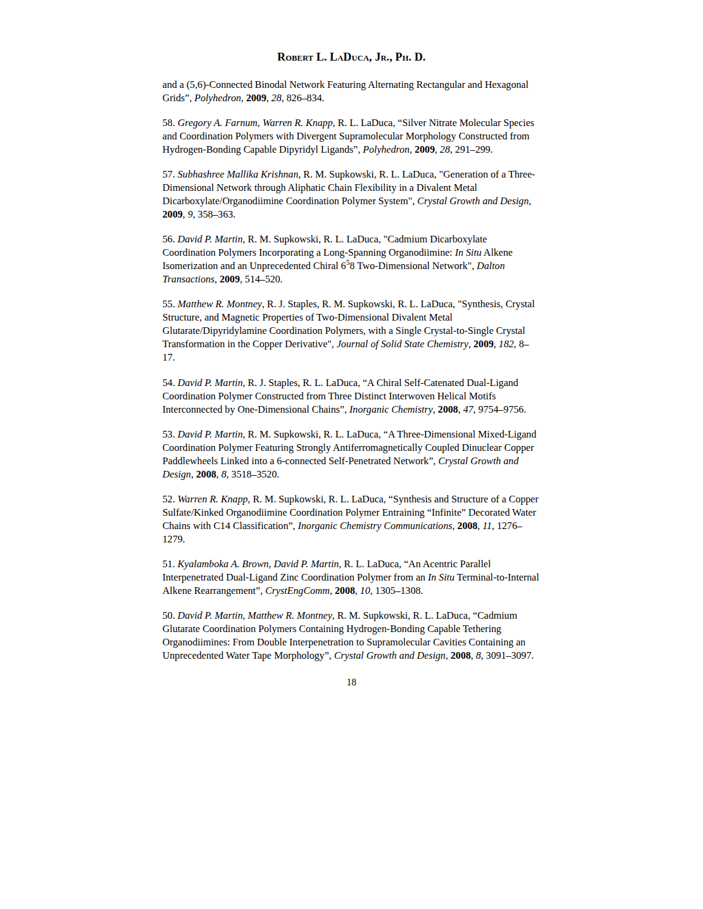Robert L. La Duca, Jr., Ph. D.
and a (5,6)-Connected Binodal Network Featuring Alternating Rectangular and Hexagonal Grids”, Polyhedron, 2009, 28, 826–834.
58. Gregory A. Farnum, Warren R. Knapp, R. L. LaDuca, “Silver Nitrate Molecular Species and Coordination Polymers with Divergent Supramolecular Morphology Constructed from Hydrogen-Bonding Capable Dipyridyl Ligands”, Polyhedron, 2009, 28, 291–299.
57. Subhashree Mallika Krishnan, R. M. Supkowski, R. L. LaDuca, "Generation of a Three-Dimensional Network through Aliphatic Chain Flexibility in a Divalent Metal Dicarboxylate/Organodiimine Coordination Polymer System", Crystal Growth and Design, 2009, 9, 358–363.
56. David P. Martin, R. M. Supkowski, R. L. LaDuca, "Cadmium Dicarboxylate Coordination Polymers Incorporating a Long-Spanning Organodiimine: In Situ Alkene Isomerization and an Unprecedented Chiral 658 Two-Dimensional Network", Dalton Transactions, 2009, 514–520.
55. Matthew R. Montney, R. J. Staples, R. M. Supkowski, R. L. LaDuca, "Synthesis, Crystal Structure, and Magnetic Properties of Two-Dimensional Divalent Metal Glutarate/Dipyridylamine Coordination Polymers, with a Single Crystal-to-Single Crystal Transformation in the Copper Derivative", Journal of Solid State Chemistry, 2009, 182, 8–17.
54. David P. Martin, R. J. Staples, R. L. LaDuca, “A Chiral Self-Catenated Dual-Ligand Coordination Polymer Constructed from Three Distinct Interwoven Helical Motifs Interconnected by One-Dimensional Chains”, Inorganic Chemistry, 2008, 47, 9754–9756.
53. David P. Martin, R. M. Supkowski, R. L. LaDuca, “A Three-Dimensional Mixed-Ligand Coordination Polymer Featuring Strongly Antiferromagnetically Coupled Dinuclear Copper Paddlewheels Linked into a 6-connected Self-Penetrated Network”, Crystal Growth and Design, 2008, 8, 3518–3520.
52. Warren R. Knapp, R. M. Supkowski, R. L. LaDuca, “Synthesis and Structure of a Copper Sulfate/Kinked Organodiimine Coordination Polymer Entraining “Infinite” Decorated Water Chains with C14 Classification”, Inorganic Chemistry Communications, 2008, 11, 1276–1279.
51. Kyalamboka A. Brown, David P. Martin, R. L. LaDuca, “An Acentric Parallel Interpenetrated Dual-Ligand Zinc Coordination Polymer from an In Situ Terminal-to-Internal Alkene Rearrangement”, CrystEngComm, 2008, 10, 1305–1308.
50. David P. Martin, Matthew R. Montney, R. M. Supkowski, R. L. LaDuca, “Cadmium Glutarate Coordination Polymers Containing Hydrogen-Bonding Capable Tethering Organodiimines: From Double Interpenetration to Supramolecular Cavities Containing an Unprecedented Water Tape Morphology”, Crystal Growth and Design, 2008, 8, 3091–3097.
18